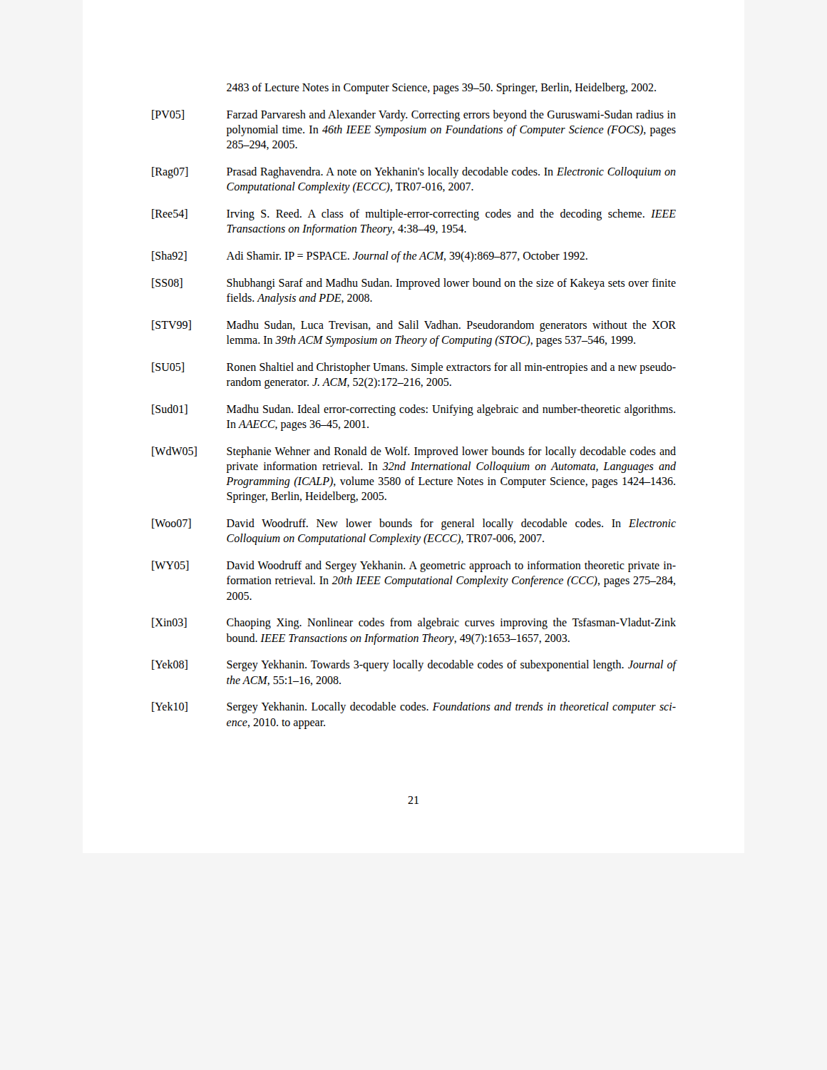2483 of Lecture Notes in Computer Science, pages 39–50. Springer, Berlin, Heidelberg, 2002.
[PV05]
Farzad Parvaresh and Alexander Vardy. Correcting errors beyond the Guruswami-Sudan radius in polynomial time. In 46th IEEE Symposium on Foundations of Computer Science (FOCS), pages 285–294, 2005.
[Rag07]
Prasad Raghavendra. A note on Yekhanin's locally decodable codes. In Electronic Colloquium on Computational Complexity (ECCC), TR07-016, 2007.
[Ree54]
Irving S. Reed. A class of multiple-error-correcting codes and the decoding scheme. IEEE Transactions on Information Theory, 4:38–49, 1954.
[Sha92]
Adi Shamir. IP = PSPACE. Journal of the ACM, 39(4):869–877, October 1992.
[SS08]
Shubhangi Saraf and Madhu Sudan. Improved lower bound on the size of Kakeya sets over finite fields. Analysis and PDE, 2008.
[STV99]
Madhu Sudan, Luca Trevisan, and Salil Vadhan. Pseudorandom generators without the XOR lemma. In 39th ACM Symposium on Theory of Computing (STOC), pages 537–546, 1999.
[SU05]
Ronen Shaltiel and Christopher Umans. Simple extractors for all min-entropies and a new pseudorandom generator. J. ACM, 52(2):172–216, 2005.
[Sud01]
Madhu Sudan. Ideal error-correcting codes: Unifying algebraic and number-theoretic algorithms. In AAECC, pages 36–45, 2001.
[WdW05]
Stephanie Wehner and Ronald de Wolf. Improved lower bounds for locally decodable codes and private information retrieval. In 32nd International Colloquium on Automata, Languages and Programming (ICALP), volume 3580 of Lecture Notes in Computer Science, pages 1424–1436. Springer, Berlin, Heidelberg, 2005.
[Woo07]
David Woodruff. New lower bounds for general locally decodable codes. In Electronic Colloquium on Computational Complexity (ECCC), TR07-006, 2007.
[WY05]
David Woodruff and Sergey Yekhanin. A geometric approach to information theoretic private information retrieval. In 20th IEEE Computational Complexity Conference (CCC), pages 275–284, 2005.
[Xin03]
Chaoping Xing. Nonlinear codes from algebraic curves improving the Tsfasman-Vladut-Zink bound. IEEE Transactions on Information Theory, 49(7):1653–1657, 2003.
[Yek08]
Sergey Yekhanin. Towards 3-query locally decodable codes of subexponential length. Journal of the ACM, 55:1–16, 2008.
[Yek10]
Sergey Yekhanin. Locally decodable codes. Foundations and trends in theoretical computer science, 2010. to appear.
21